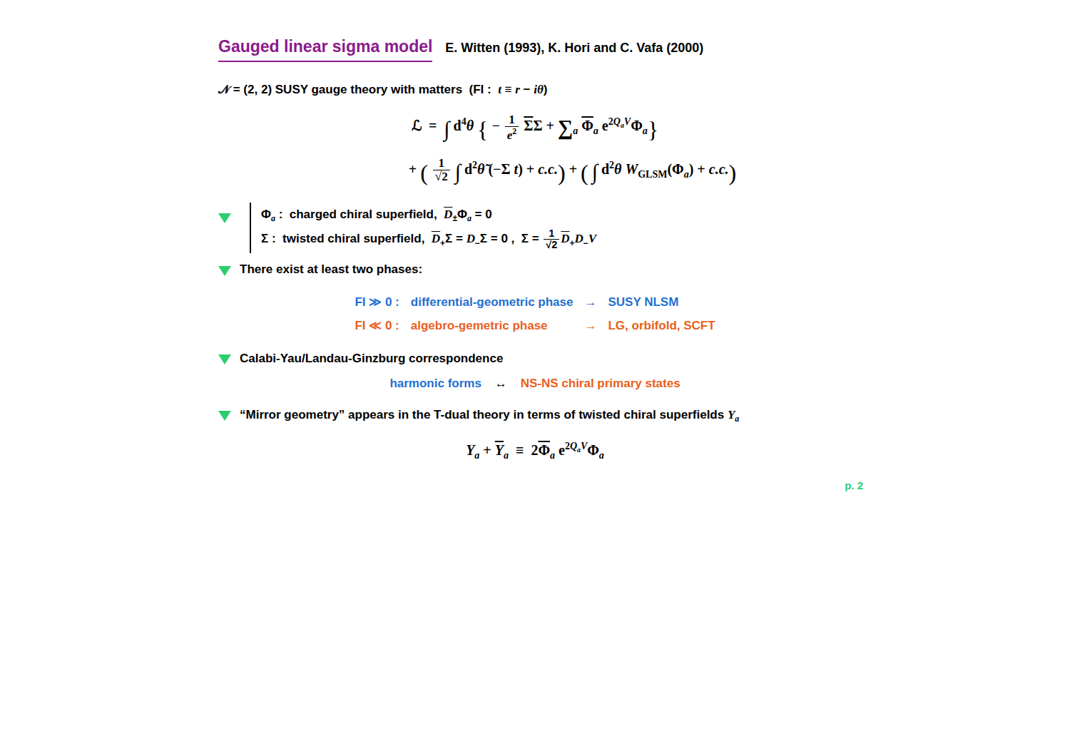Gauged linear sigma model
E. Witten (1993), K. Hori and C. Vafa (2000)
𝒩 = (2, 2) SUSY gauge theory with matters (FI : t ≡ r − iθ)
ℒ = ∫ d4θ { − 1 e2 ΣΣ + ∑a Φa e2QaVΦa}
+ ( 1√2 ∫ d2θ̃ (−Σ t) + c.c.) + ( ∫ d2θ WGLSM(Φa) + c.c.)
Φa : charged chiral superfield, D±Φa = 0
Σ : twisted chiral superfield, D+Σ = D−Σ = 0 , Σ = 1√2 D+D−V
There exist at least two phases:
| FI ≫ 0 : | differential-geometric phase | → | SUSY NLSM |
| FI ≪ 0 : | algebro-gemetric phase | → | LG, orbifold, SCFT |
Calabi-Yau/Landau-Ginzburg correspondence
harmonic forms ↔ NS-NS chiral primary states
“Mirror geometry” appears in the T-dual theory in terms of twisted chiral superfields Ya
Ya + Ya ≡ 2Φa e2QaVΦa
p. 2